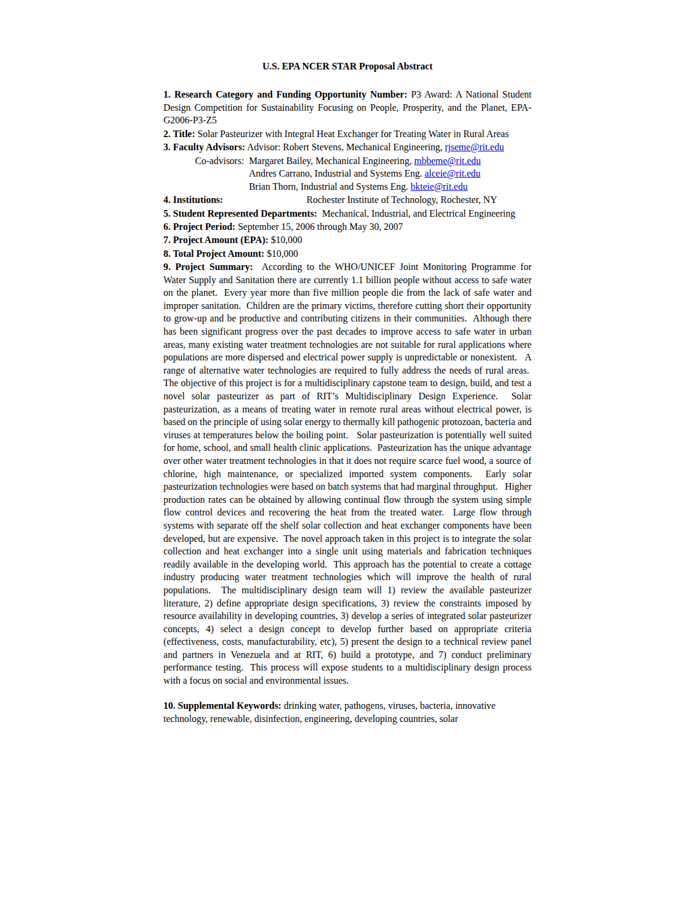U.S. EPA NCER STAR Proposal Abstract
1. Research Category and Funding Opportunity Number: P3 Award: A National Student Design Competition for Sustainability Focusing on People, Prosperity, and the Planet, EPA-G2006-P3-Z5
2. Title: Solar Pasteurizer with Integral Heat Exchanger for Treating Water in Rural Areas
3. Faculty Advisors: Advisor: Robert Stevens, Mechanical Engineering, rjseme@rit.edu
Co-advisors: Margaret Bailey, Mechanical Engineering, mbbeme@rit.edu
Andres Carrano, Industrial and Systems Eng. alceie@rit.edu
Brian Thorn, Industrial and Systems Eng. bkteie@rit.edu
4. Institutions: Rochester Institute of Technology, Rochester, NY
5. Student Represented Departments: Mechanical, Industrial, and Electrical Engineering
6. Project Period: September 15, 2006 through May 30, 2007
7. Project Amount (EPA): $10,000
8. Total Project Amount: $10,000
9. Project Summary: According to the WHO/UNICEF Joint Monitoring Programme for Water Supply and Sanitation there are currently 1.1 billion people without access to safe water on the planet. Every year more than five million people die from the lack of safe water and improper sanitation. Children are the primary victims, therefore cutting short their opportunity to grow-up and be productive and contributing citizens in their communities. Although there has been significant progress over the past decades to improve access to safe water in urban areas, many existing water treatment technologies are not suitable for rural applications where populations are more dispersed and electrical power supply is unpredictable or nonexistent. A range of alternative water technologies are required to fully address the needs of rural areas. The objective of this project is for a multidisciplinary capstone team to design, build, and test a novel solar pasteurizer as part of RIT’s Multidisciplinary Design Experience. Solar pasteurization, as a means of treating water in remote rural areas without electrical power, is based on the principle of using solar energy to thermally kill pathogenic protozoan, bacteria and viruses at temperatures below the boiling point. Solar pasteurization is potentially well suited for home, school, and small health clinic applications. Pasteurization has the unique advantage over other water treatment technologies in that it does not require scarce fuel wood, a source of chlorine, high maintenance, or specialized imported system components. Early solar pasteurization technologies were based on batch systems that had marginal throughput. Higher production rates can be obtained by allowing continual flow through the system using simple flow control devices and recovering the heat from the treated water. Large flow through systems with separate off the shelf solar collection and heat exchanger components have been developed, but are expensive. The novel approach taken in this project is to integrate the solar collection and heat exchanger into a single unit using materials and fabrication techniques readily available in the developing world. This approach has the potential to create a cottage industry producing water treatment technologies which will improve the health of rural populations. The multidisciplinary design team will 1) review the available pasteurizer literature, 2) define appropriate design specifications, 3) review the constraints imposed by resource availability in developing countries, 3) develop a series of integrated solar pasteurizer concepts, 4) select a design concept to develop further based on appropriate criteria (effectiveness, costs, manufacturability, etc), 5) present the design to a technical review panel and partners in Venezuela and at RIT, 6) build a prototype, and 7) conduct preliminary performance testing. This process will expose students to a multidisciplinary design process with a focus on social and environmental issues.
10. Supplemental Keywords: drinking water, pathogens, viruses, bacteria, innovative technology, renewable, disinfection, engineering, developing countries, solar